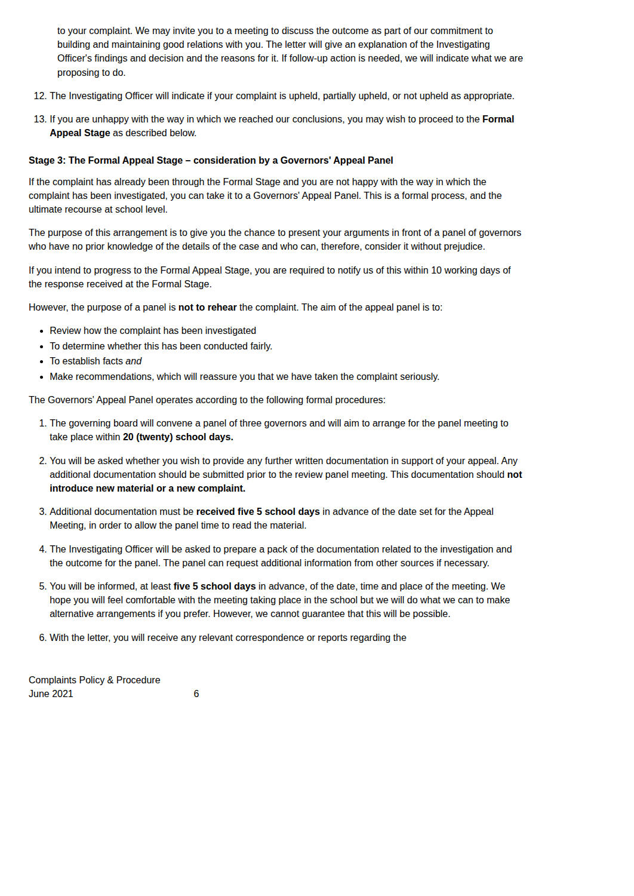to your complaint. We may invite you to a meeting to discuss the outcome as part of our commitment to building and maintaining good relations with you. The letter will give an explanation of the Investigating Officer's findings and decision and the reasons for it. If follow-up action is needed, we will indicate what we are proposing to do.
The Investigating Officer will indicate if your complaint is upheld, partially upheld, or not upheld as appropriate.
If you are unhappy with the way in which we reached our conclusions, you may wish to proceed to the Formal Appeal Stage as described below.
Stage 3: The Formal Appeal Stage – consideration by a Governors' Appeal Panel
If the complaint has already been through the Formal Stage and you are not happy with the way in which the complaint has been investigated, you can take it to a Governors' Appeal Panel. This is a formal process, and the ultimate recourse at school level.
The purpose of this arrangement is to give you the chance to present your arguments in front of a panel of governors who have no prior knowledge of the details of the case and who can, therefore, consider it without prejudice.
If you intend to progress to the Formal Appeal Stage, you are required to notify us of this within 10 working days of the response received at the Formal Stage.
However, the purpose of a panel is not to rehear the complaint. The aim of the appeal panel is to:
Review how the complaint has been investigated
To determine whether this has been conducted fairly.
To establish facts and
Make recommendations, which will reassure you that we have taken the complaint seriously.
The Governors' Appeal Panel operates according to the following formal procedures:
The governing board will convene a panel of three governors and will aim to arrange for the panel meeting to take place within 20 (twenty) school days.
You will be asked whether you wish to provide any further written documentation in support of your appeal. Any additional documentation should be submitted prior to the review panel meeting. This documentation should not introduce new material or a new complaint.
Additional documentation must be received five 5 school days in advance of the date set for the Appeal Meeting, in order to allow the panel time to read the material.
The Investigating Officer will be asked to prepare a pack of the documentation related to the investigation and the outcome for the panel. The panel can request additional information from other sources if necessary.
You will be informed, at least five 5 school days in advance, of the date, time and place of the meeting. We hope you will feel comfortable with the meeting taking place in the school but we will do what we can to make alternative arrangements if you prefer. However, we cannot guarantee that this will be possible.
With the letter, you will receive any relevant correspondence or reports regarding the
Complaints Policy & Procedure
June 2021
6